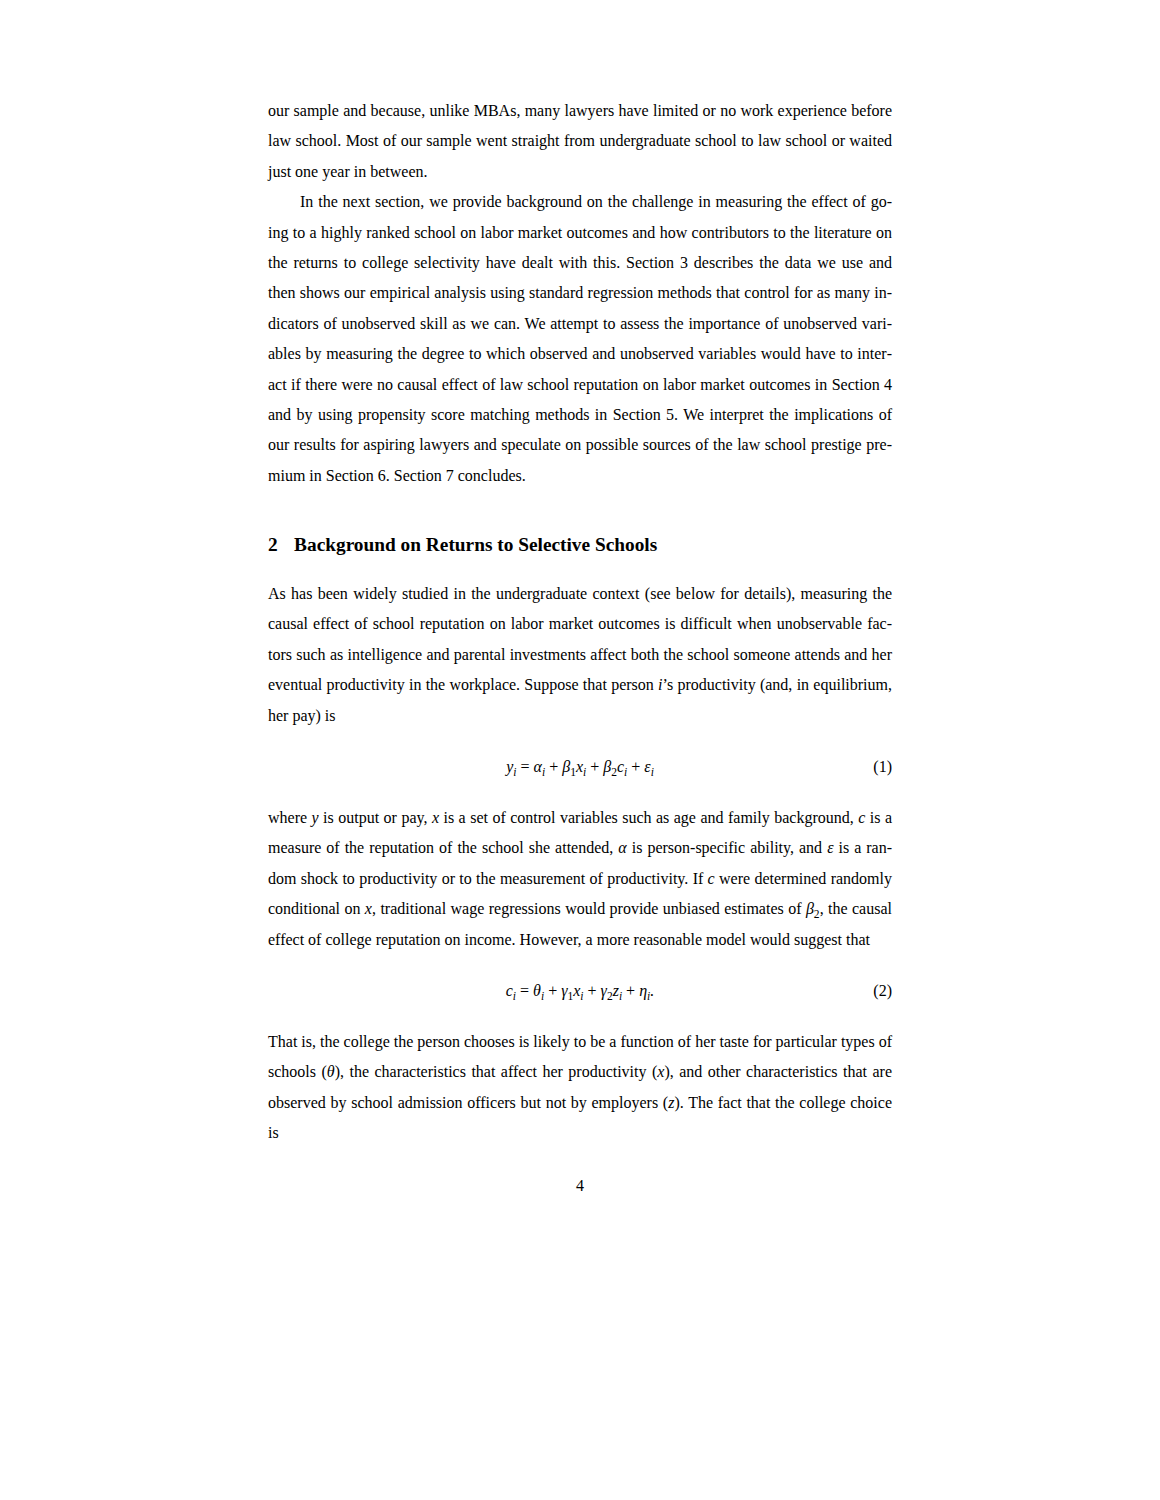our sample and because, unlike MBAs, many lawyers have limited or no work experience before law school. Most of our sample went straight from undergraduate school to law school or waited just one year in between.
In the next section, we provide background on the challenge in measuring the effect of going to a highly ranked school on labor market outcomes and how contributors to the literature on the returns to college selectivity have dealt with this. Section 3 describes the data we use and then shows our empirical analysis using standard regression methods that control for as many indicators of unobserved skill as we can. We attempt to assess the importance of unobserved variables by measuring the degree to which observed and unobserved variables would have to interact if there were no causal effect of law school reputation on labor market outcomes in Section 4 and by using propensity score matching methods in Section 5. We interpret the implications of our results for aspiring lawyers and speculate on possible sources of the law school prestige premium in Section 6. Section 7 concludes.
2 Background on Returns to Selective Schools
As has been widely studied in the undergraduate context (see below for details), measuring the causal effect of school reputation on labor market outcomes is difficult when unobservable factors such as intelligence and parental investments affect both the school someone attends and her eventual productivity in the workplace. Suppose that person i’s productivity (and, in equilibrium, her pay) is
yi = αi + β1xi + β2ci + εi (1)
where y is output or pay, x is a set of control variables such as age and family background, c is a measure of the reputation of the school she attended, α is person-specific ability, and ε is a random shock to productivity or to the measurement of productivity. If c were determined randomly conditional on x, traditional wage regressions would provide unbiased estimates of β2, the causal effect of college reputation on income. However, a more reasonable model would suggest that
ci = θi + γ1xi + γ2zi + ηi. (2)
That is, the college the person chooses is likely to be a function of her taste for particular types of schools (θ), the characteristics that affect her productivity (x), and other characteristics that are observed by school admission officers but not by employers (z). The fact that the college choice is
4